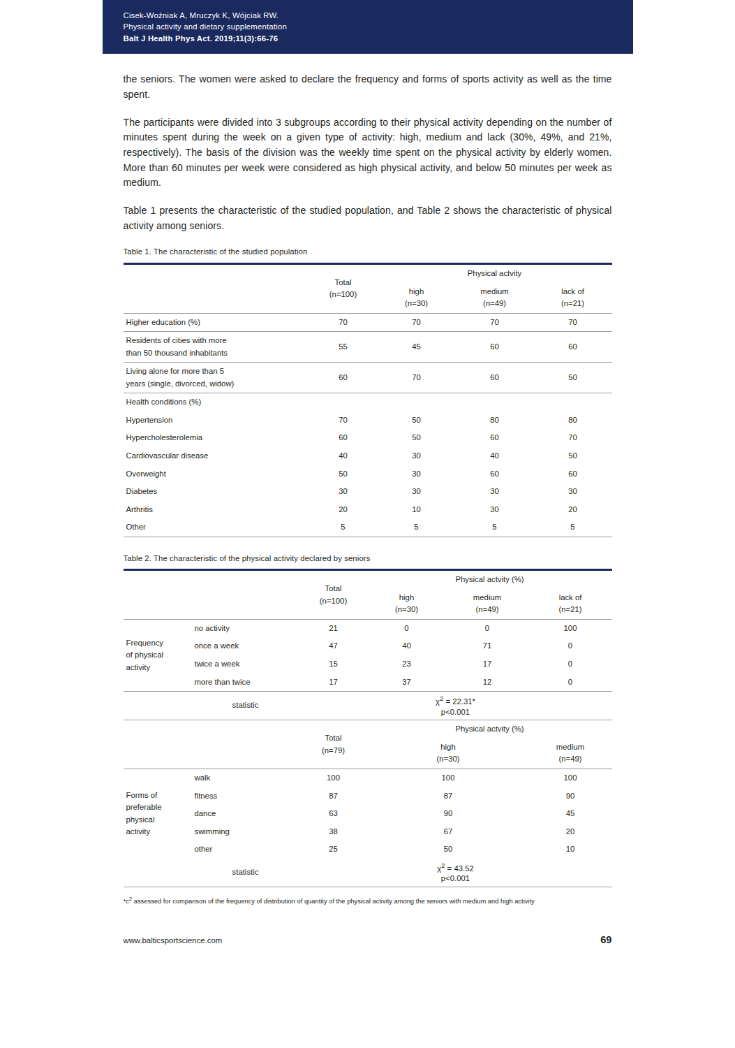Cisek-Woźniak A, Mruczyk K, Wójciak RW.
Physical activity and dietary supplementation
Balt J Health Phys Act. 2019;11(3):66-76
the seniors. The women were asked to declare the frequency and forms of sports activity as well as the time spent.
The participants were divided into 3 subgroups according to their physical activity depending on the number of minutes spent during the week on a given type of activity: high, medium and lack (30%, 49%, and 21%, respectively). The basis of the division was the weekly time spent on the physical activity by elderly women. More than 60 minutes per week were considered as high physical activity, and below 50 minutes per week as medium.
Table 1 presents the characteristic of the studied population, and Table 2 shows the characteristic of physical activity among seniors.
Table 1. The characteristic of the studied population
| | Total (n=100) | Physical actvity |
| | high (n=30) | medium (n=49) | lack of (n=21) |
| Higher education (%) | 70 | 70 | 70 | 70 |
| Residents of cities with more than 50 thousand inhabitants | 55 | 45 | 60 | 60 |
| Living alone for more than 5 years (single, divorced, widow) | 60 | 70 | 60 | 50 |
| Health conditions (%) | | | | |
| Hypertension | 70 | 50 | 80 | 80 |
| Hypercholesterolemia | 60 | 50 | 60 | 70 |
| Cardiovascular disease | 40 | 30 | 40 | 50 |
| Overweight | 50 | 30 | 60 | 60 |
| Diabetes | 30 | 30 | 30 | 30 |
| Arthritis | 20 | 10 | 30 | 20 |
| Other | 5 | 5 | 5 | 5 |
Table 2. The characteristic of the physical activity declared by seniors
| | | Total (n=100) | Physical actvity (%) |
| | | high (n=30) | medium (n=49) | lack of (n=21) |
| Frequency of physical activity | no activity | 21 | 0 | 0 | 100 |
| once a week | 47 | 40 | 71 | 0 |
| twice a week | 15 | 23 | 17 | 0 |
| more than twice | 17 | 37 | 12 | 0 |
| | statistic | χ 2 = 22.31* p<0.001 |
| | | Total (n=79) | Physical actvity (%) |
| | | high (n=30) | medium (n=49) |
| Forms of preferable physical activity | walk | 100 | 100 | 100 |
| fitness | 87 | 87 | 90 |
| dance | 63 | 90 | 45 |
| swimming | 38 | 67 | 20 |
| other | 25 | 50 | 10 |
| | statistic | χ 2 = 43.52 p<0.001 |
*c2 assessed for comparison of the frequency of distribution of quantity of the physical activity among the seniors with medium and high activity
www.balticsportscience.com
69